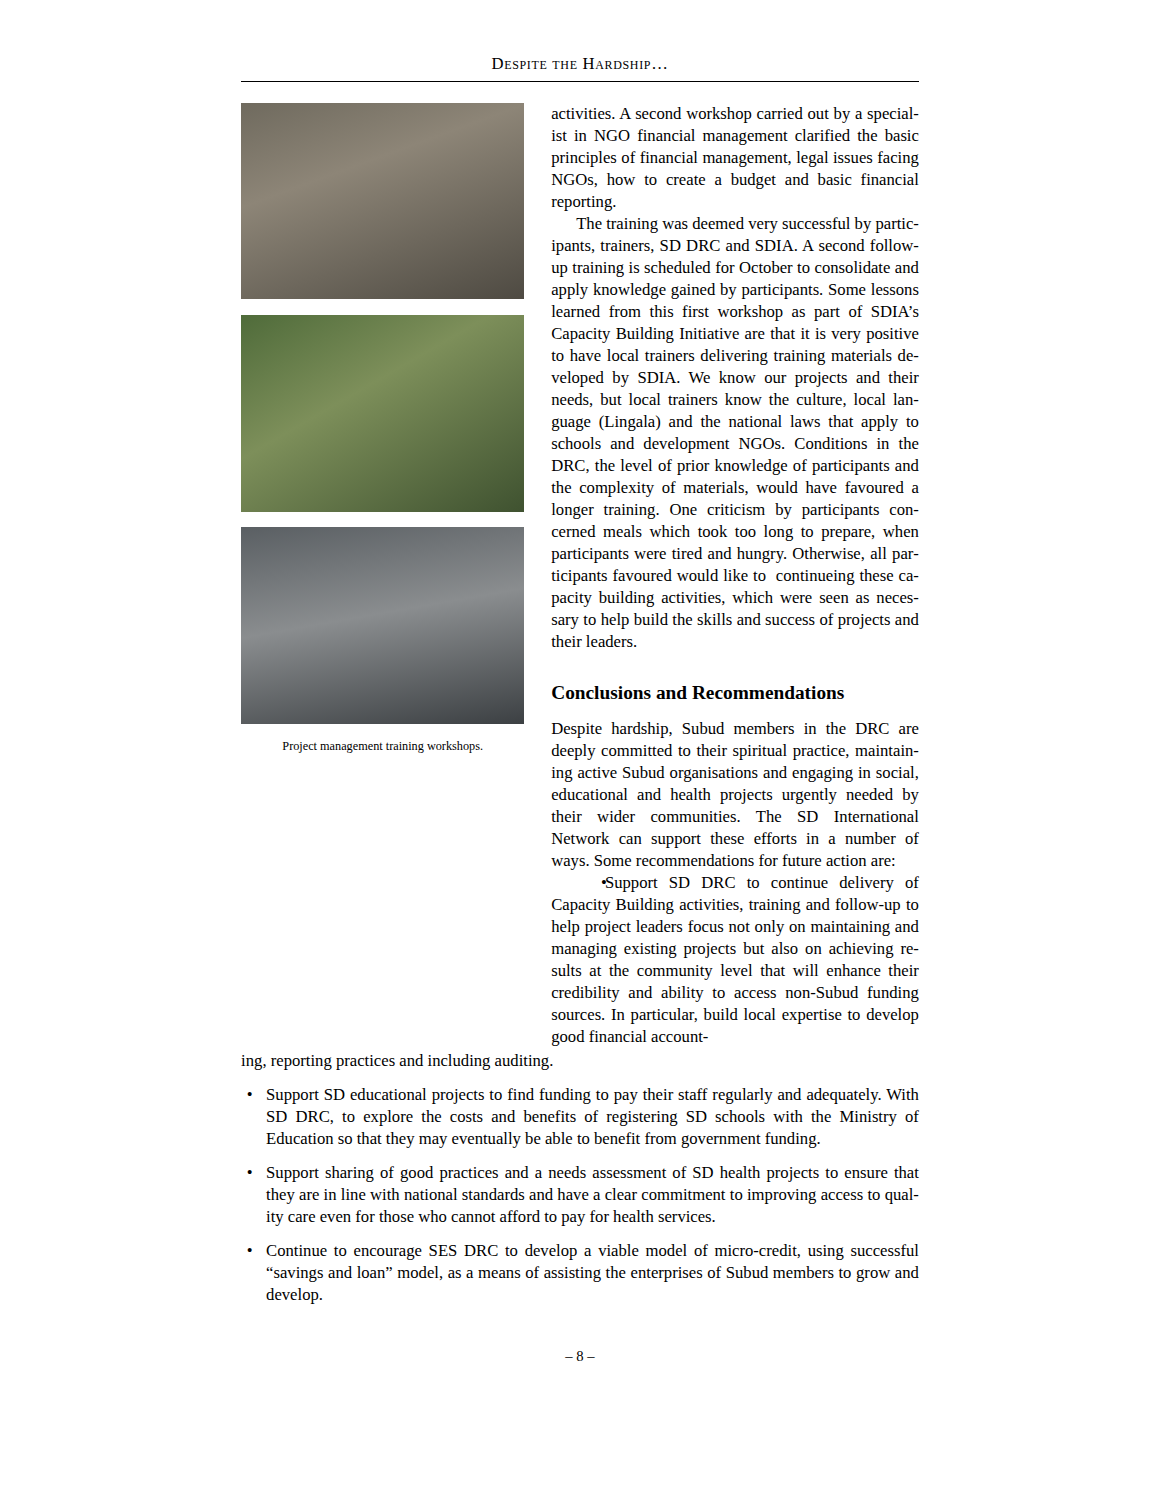Despite the Hardship…
Project management training workshops.
activities. A second workshop carried out by a specialist in NGO financial management clarified the basic principles of financial management, legal issues facing NGOs, how to create a budget and basic financial reporting.
The training was deemed very successful by participants, trainers, SD DRC and SDIA. A second follow-up training is scheduled for October to consolidate and apply knowledge gained by participants. Some lessons learned from this first workshop as part of SDIA’s Capacity Building Initiative are that it is very positive to have local trainers delivering training materials developed by SDIA. We know our projects and their needs, but local trainers know the culture, local language (Lingala) and the national laws that apply to schools and development NGOs. Conditions in the DRC, the level of prior knowledge of participants and the complexity of materials, would have favoured a longer training. One criticism by participants concerned meals which took too long to prepare, when participants were tired and hungry. Otherwise, all participants favoured would like to continueing these capacity building activities, which were seen as necessary to help build the skills and success of projects and their leaders.
Conclusions and Recommendations
Despite hardship, Subud members in the DRC are deeply committed to their spiritual practice, maintaining active Subud organisations and engaging in social, educational and health projects urgently needed by their wider communities. The SD International Network can support these efforts in a number of ways. Some recommendations for future action are:
•Support SD DRC to continue delivery of Capacity Building activities, training and follow-up to help project leaders focus not only on maintaining and managing existing projects but also on achieving results at the community level that will enhance their credibility and ability to access non-Subud funding sources. In particular, build local expertise to develop good financial account-
ing, reporting practices and including auditing.
Support SD educational projects to find funding to pay their staff regularly and adequately. With SD DRC, to explore the costs and benefits of registering SD schools with the Ministry of Education so that they may eventually be able to benefit from government funding.
Support sharing of good practices and a needs assessment of SD health projects to ensure that they are in line with national standards and have a clear commitment to improving access to quality care even for those who cannot afford to pay for health services.
Continue to encourage SES DRC to develop a viable model of micro-credit, using successful “savings and loan” model, as a means of assisting the enterprises of Subud members to grow and develop.
– 8 –